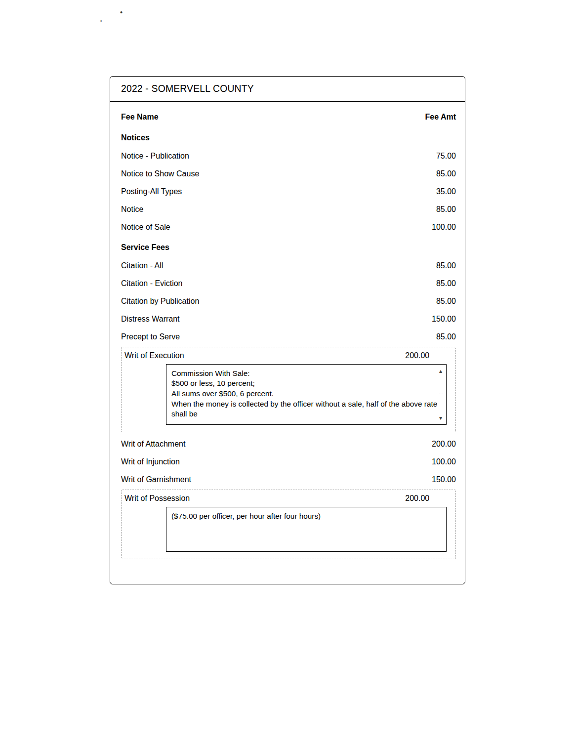•
•
2022 - SOMERVELL COUNTY
| Fee Name | Fee Amt |
| Notices | |
| Notice - Publication | 75.00 |
| Notice to Show Cause | 85.00 |
| Posting-All Types | 35.00 |
| Notice | 85.00 |
| Notice of Sale | 100.00 |
| Service Fees | |
| Citation - All | 85.00 |
| Citation - Eviction | 85.00 |
| Citation by Publication | 85.00 |
| Distress Warrant | 150.00 |
| Precept to Serve | 85.00 |
Writ of Execution
200.00
▲ ⋮ ▼
Commission With Sale:
$500 or less, 10 percent;
All sums over $500, 6 percent.
When the money is collected by the officer without a sale, half of the above rate shall be
| Writ of Attachment | 200.00 |
| Writ of Injunction | 100.00 |
| Writ of Garnishment | 150.00 |
Writ of Possession
200.00
($75.00 per officer, per hour after four hours)